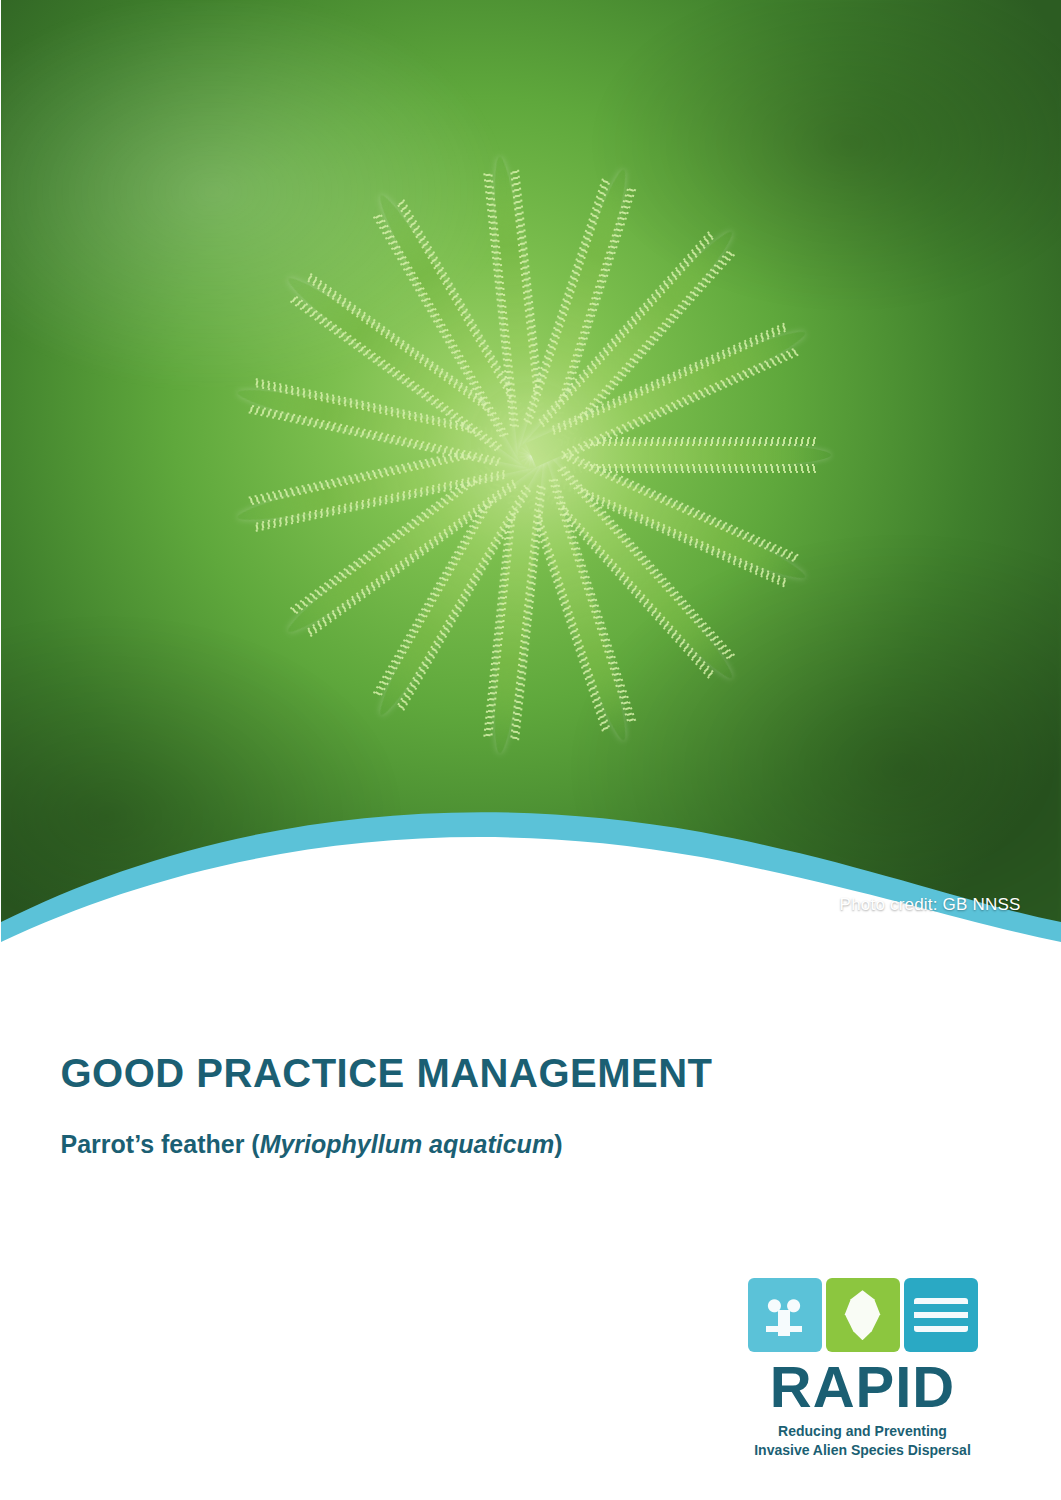Photo credit: GB NNSS
Good Practice Management
Parrot’s feather (Myriophyllum aquaticum)
RAPID
Reducing and Preventing
Invasive Alien Species Dispersal